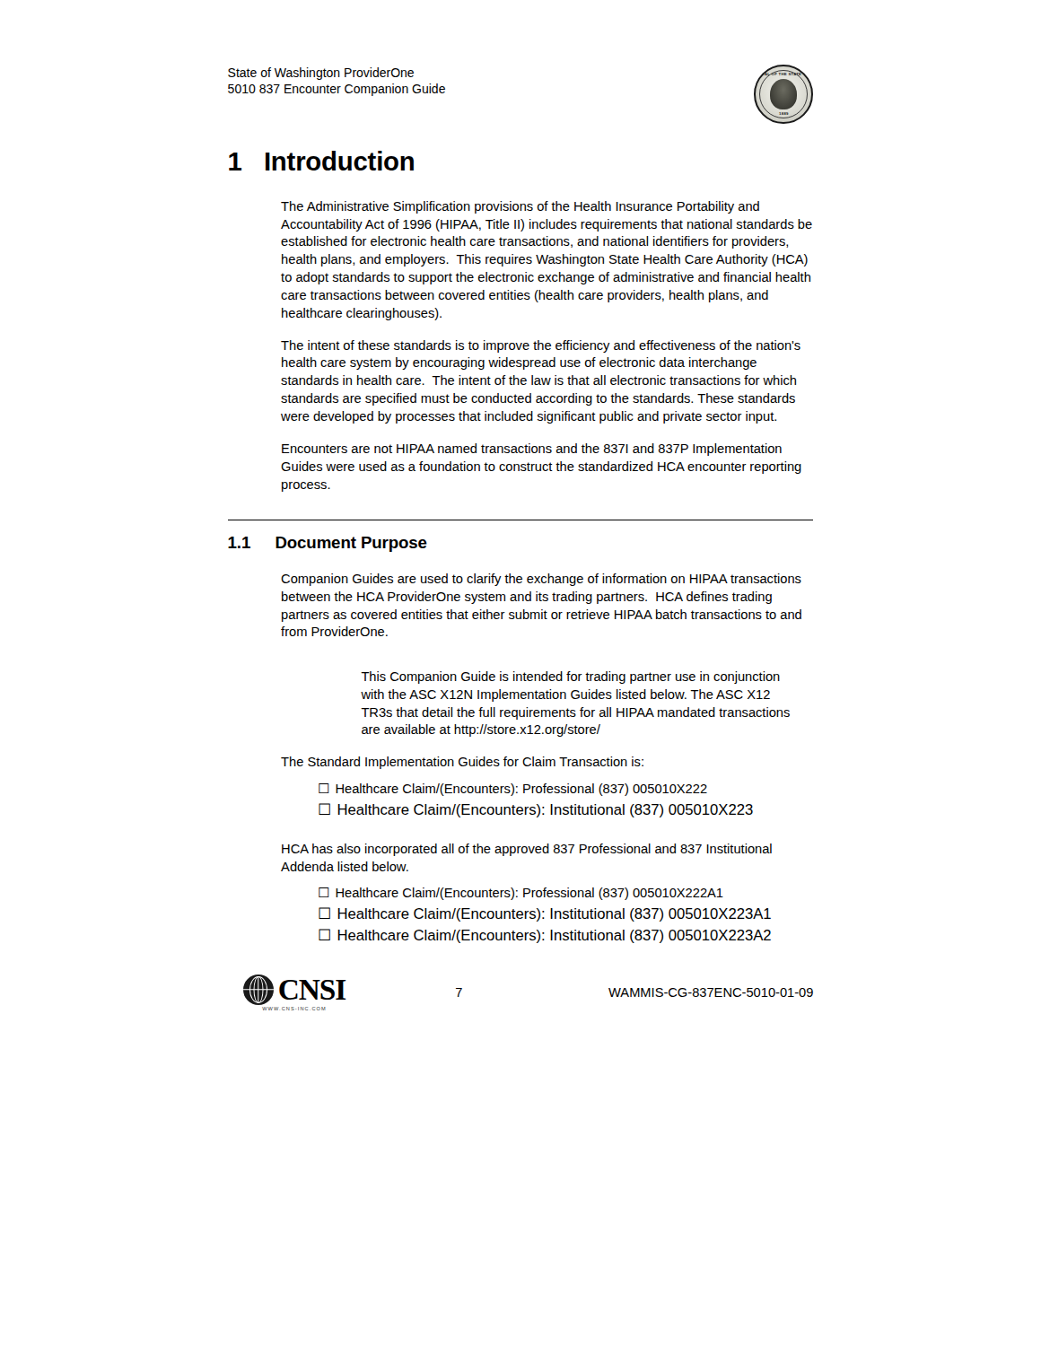State of Washington ProviderOne
5010 837 Encounter Companion Guide
SEAL OF THE STATE OF
1889
1 Introduction
The Administrative Simplification provisions of the Health Insurance Portability and Accountability Act of 1996 (HIPAA, Title II) includes requirements that national standards be established for electronic health care transactions, and national identifiers for providers, health plans, and employers. This requires Washington State Health Care Authority (HCA) to adopt standards to support the electronic exchange of administrative and financial health care transactions between covered entities (health care providers, health plans, and healthcare clearinghouses).
The intent of these standards is to improve the efficiency and effectiveness of the nation's health care system by encouraging widespread use of electronic data interchange standards in health care. The intent of the law is that all electronic transactions for which standards are specified must be conducted according to the standards. These standards were developed by processes that included significant public and private sector input.
Encounters are not HIPAA named transactions and the 837I and 837P Implementation Guides were used as a foundation to construct the standardized HCA encounter reporting process.
1.1 Document Purpose
Companion Guides are used to clarify the exchange of information on HIPAA transactions between the HCA ProviderOne system and its trading partners. HCA defines trading partners as covered entities that either submit or retrieve HIPAA batch transactions to and from ProviderOne.
This Companion Guide is intended for trading partner use in conjunction with the ASC X12N Implementation Guides listed below. The ASC X12 TR3s that detail the full requirements for all HIPAA mandated transactions are available at http://store.x12.org/store/
The Standard Implementation Guides for Claim Transaction is:
☐Healthcare Claim/(Encounters): Professional (837) 005010X222
☐Healthcare Claim/(Encounters): Institutional (837) 005010X223
HCA has also incorporated all of the approved 837 Professional and 837 Institutional Addenda listed below.
☐Healthcare Claim/(Encounters): Professional (837) 005010X222A1
☐Healthcare Claim/(Encounters): Institutional (837) 005010X223A1
☐Healthcare Claim/(Encounters): Institutional (837) 005010X223A2
CNSI
WWW.CNS-INC.COM
7
WAMMIS-CG-837ENC-5010-01-09